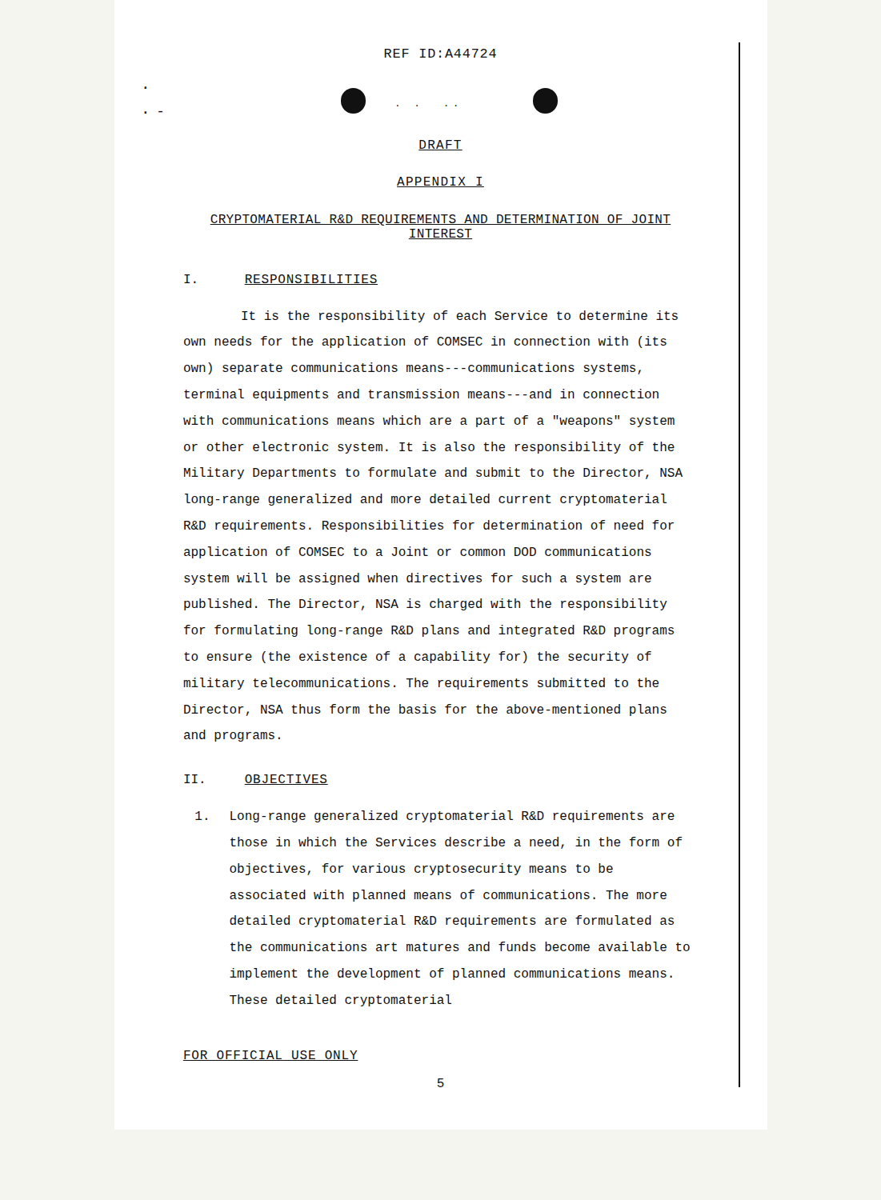.
.
-
REF ID:A44724
. . ..
DRAFT
APPENDIX I
CRYPTOMATERIAL R&D REQUIREMENTS AND DETERMINATION OF JOINT INTEREST
I. RESPONSIBILITIES
It is the responsibility of each Service to determine its own needs for the application of COMSEC in connection with (its own) separate communications means---communications systems, terminal equipments and transmission means---and in connection with communications means which are a part of a "weapons" system or other electronic system. It is also the responsibility of the Military Departments to formulate and submit to the Director, NSA long-range generalized and more detailed current cryptomaterial R&D requirements. Responsibilities for determination of need for application of COMSEC to a Joint or common DOD communications system will be assigned when directives for such a system are published. The Director, NSA is charged with the responsibility for formulating long-range R&D plans and integrated R&D programs to ensure (the existence of a capability for) the security of military telecommunications. The requirements submitted to the Director, NSA thus form the basis for the above-mentioned plans and programs.
II. OBJECTIVES
1. Long-range generalized cryptomaterial R&D requirements are those in which the Services describe a need, in the form of objectives, for various cryptosecurity means to be associated with planned means of communications. The more detailed cryptomaterial R&D requirements are formulated as the communications art matures and funds become available to implement the development of planned communications means. These detailed cryptomaterial
FOR OFFICIAL USE ONLY
5